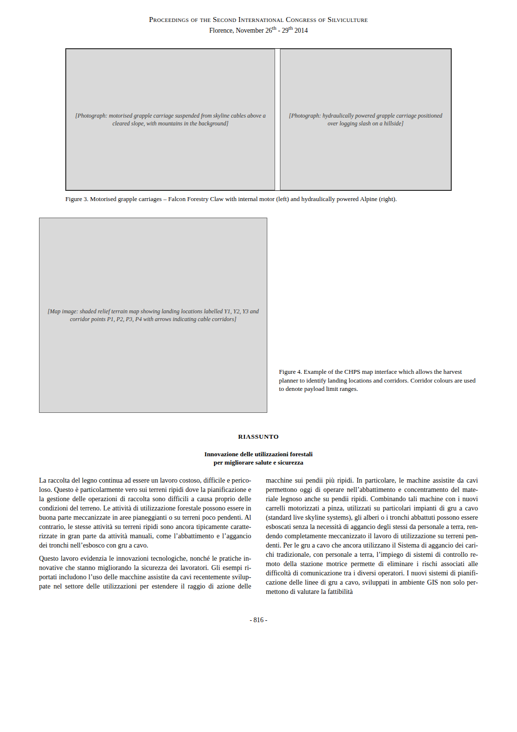Proceedings of the Second International Congress of Silviculture
Florence, November 26th - 29th 2014
[Photograph: motorised grapple carriage suspended from skyline cables above a cleared slope, with mountains in the background]
[Photograph: hydraulically powered grapple carriage positioned over logging slash on a hillside]
Figure 3. Motorised grapple carriages – Falcon Forestry Claw with internal motor (left) and hydraulically powered Alpine (right).
[Map image: shaded relief terrain map showing landing locations labelled Y1, Y2, Y3 and corridor points P1, P2, P3, P4 with arrows indicating cable corridors]
Figure 4. Example of the CHPS map interface which allows the harvest planner to identify landing locations and corridors. Corridor colours are used to denote payload limit ranges.
RIASSUNTO
Innovazione delle utilizzazioni forestali
per migliorare salute e sicurezza
La raccolta del legno continua ad essere un lavoro costoso, difficile e pericoloso. Questo è particolarmente vero sui terreni ripidi dove la pianificazione e la gestione delle operazioni di raccolta sono difficili a causa proprio delle condizioni del terreno. Le attività di utilizzazione forestale possono essere in buona parte meccanizzate in aree pianeggianti o su terreni poco pendenti. Al contrario, le stesse attività su terreni ripidi sono ancora tipicamente caratterizzate in gran parte da attività manuali, come l’abbattimento e l’aggancio dei tronchi nell’esbosco con gru a cavo.
Questo lavoro evidenzia le innovazioni tecnologiche, nonché le pratiche innovative che stanno migliorando la sicurezza dei lavoratori. Gli esempi riportati includono l’uso delle macchine assistite da cavi recentemente sviluppate nel settore delle utilizzazioni per estendere il raggio di azione delle macchine sui pendii più ripidi. In particolare, le machine assistite da cavi permettono oggi di operare nell’abbattimento e concentramento del materiale legnoso anche su pendii ripidi. Combinando tali machine con i nuovi carrelli motorizzati a pinza, utilizzati su particolari impianti di gru a cavo (standard live skyline systems), gli alberi o i tronchi abbattuti possono essere esboscati senza la necessità di aggancio degli stessi da personale a terra, rendendo completamente meccanizzato il lavoro di utilizzazione su terreni pendenti. Per le gru a cavo che ancora utilizzano il Sistema di aggancio dei carichi tradizionale, con personale a terra, l’impiego di sistemi di controllo remoto della stazione motrice permette di eliminare i rischi associati alle difficoltà di comunicazione tra i diversi operatori. I nuovi sistemi di pianificazione delle linee di gru a cavo, sviluppati in ambiente GIS non solo permettono di valutare la fattibilità
- 816 -